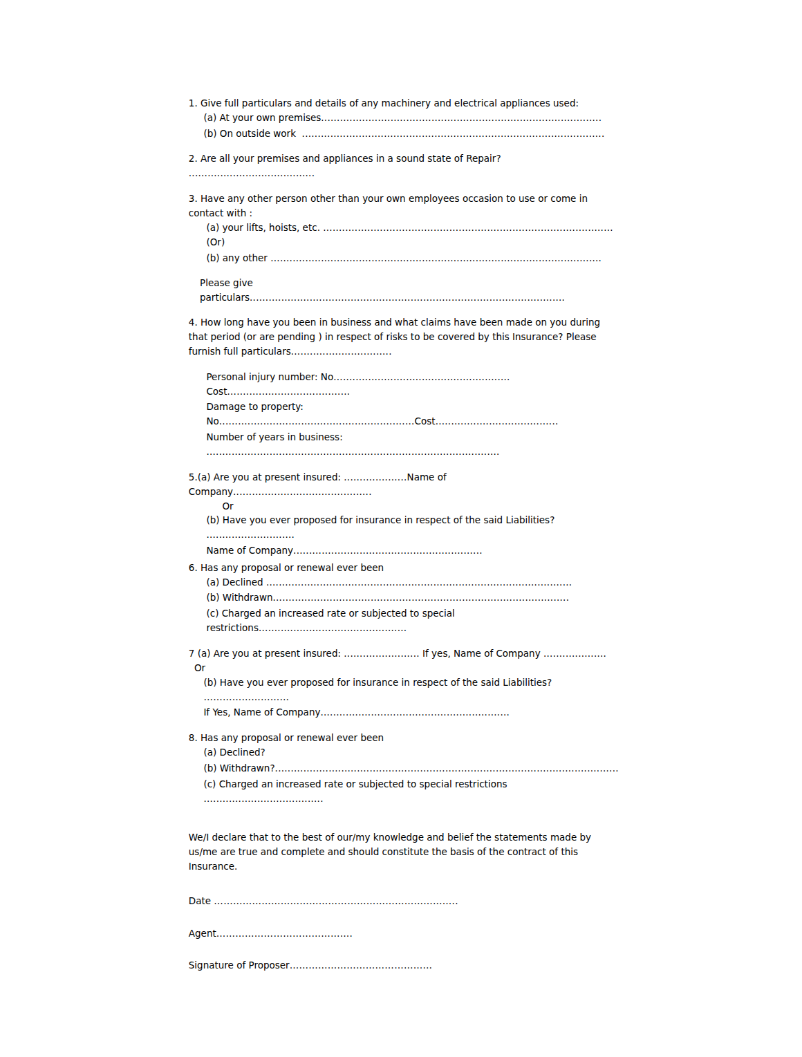1. Give full particulars and details of any machinery and electrical appliances used:
(a) At your own premises.........................................................................................
(b) On outside work ................................................................................................
2. Are all your premises and appliances in a sound state of Repair? ........................................
3. Have any other person other than your own employees occasion to use or come in contact with :
(a) your lifts, hoists, etc. ............................................................................................ (Or)
(b) any other .........................................................................................................
Please give particulars....................................................................................................
4. How long have you been in business and what claims have been made on you during that period (or are pending ) in respect of risks to be covered by this Insurance? Please furnish full particulars................................
Personal injury number: No........................................................ Cost.......................................
Damage to property: No.............................................................. Cost.......................................
Number of years in business: .............................................................................................
5.(a) Are you at present insured: .................... Name of Company............................................
Or
(b) Have you ever proposed for insurance in respect of the said Liabilities? ............................
Name of Company............................................................
6. Has any proposal or renewal ever been
(a) Declined .................................................................................................
(b) Withdrawn..............................................................................................
(c) Charged an increased rate or subjected to special restrictions...............................................
7 (a) Are you at present insured: ........................ If yes, Name of Company ....................
Or
(b) Have you ever proposed for insurance in respect of the said Liabilities? ………………………
If Yes, Name of Company............................................................
8. Has any proposal or renewal ever been
(a) Declined?
(b) Withdrawn?.............................................................................................................
(c) Charged an increased rate or subjected to special restrictions ......................................
We/I declare that to the best of our/my knowledge and belief the statements made by us/me are true and complete and should constitute the basis of the contract of this Insurance.
Date …………………………………………………………………..
Agent…………………………………….
Signature of Proposer………………………………………